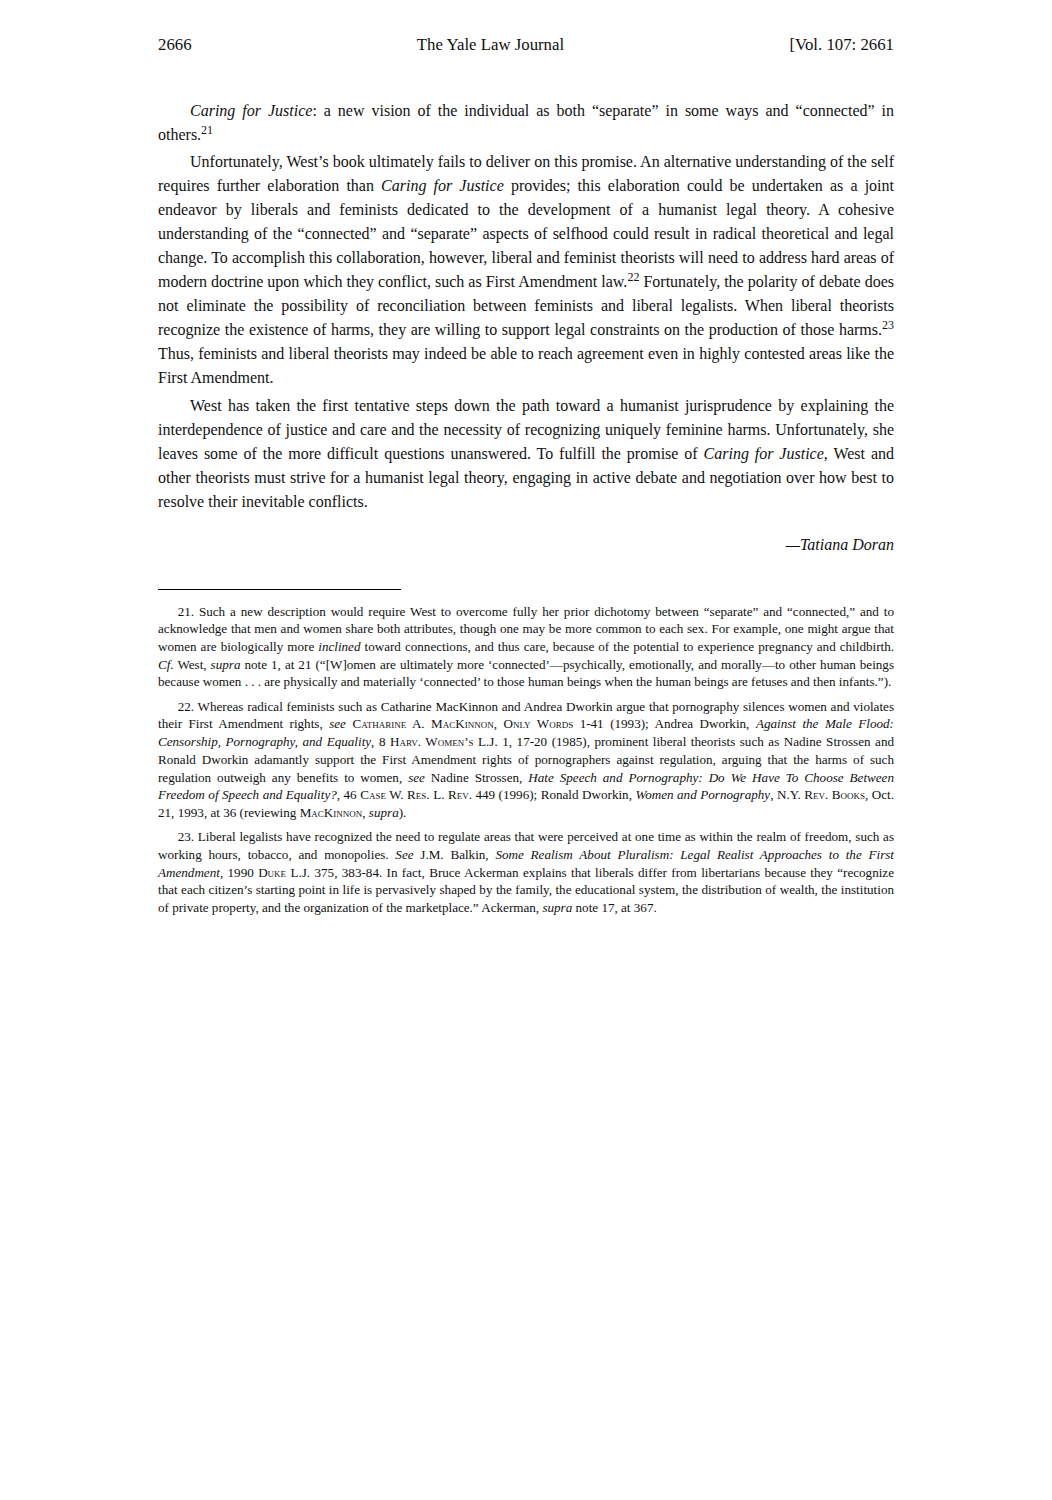2666 The Yale Law Journal [Vol. 107: 2661
Caring for Justice: a new vision of the individual as both “separate” in some ways and “connected” in others.21
Unfortunately, West’s book ultimately fails to deliver on this promise. An alternative understanding of the self requires further elaboration than Caring for Justice provides; this elaboration could be undertaken as a joint endeavor by liberals and feminists dedicated to the development of a humanist legal theory. A cohesive understanding of the “connected” and “separate” aspects of selfhood could result in radical theoretical and legal change. To accomplish this collaboration, however, liberal and feminist theorists will need to address hard areas of modern doctrine upon which they conflict, such as First Amendment law.22 Fortunately, the polarity of debate does not eliminate the possibility of reconciliation between feminists and liberal legalists. When liberal theorists recognize the existence of harms, they are willing to support legal constraints on the production of those harms.23 Thus, feminists and liberal theorists may indeed be able to reach agreement even in highly contested areas like the First Amendment.
West has taken the first tentative steps down the path toward a humanist jurisprudence by explaining the interdependence of justice and care and the necessity of recognizing uniquely feminine harms. Unfortunately, she leaves some of the more difficult questions unanswered. To fulfill the promise of Caring for Justice, West and other theorists must strive for a humanist legal theory, engaging in active debate and negotiation over how best to resolve their inevitable conflicts.
—Tatiana Doran
21. Such a new description would require West to overcome fully her prior dichotomy between “separate” and “connected,” and to acknowledge that men and women share both attributes, though one may be more common to each sex. For example, one might argue that women are biologically more inclined toward connections, and thus care, because of the potential to experience pregnancy and childbirth. Cf. West, supra note 1, at 21 (“[W]omen are ultimately more ‘connected’—psychically, emotionally, and morally—to other human beings because women . . . are physically and materially ‘connected’ to those human beings when the human beings are fetuses and then infants.”).
22. Whereas radical feminists such as Catharine MacKinnon and Andrea Dworkin argue that pornography silences women and violates their First Amendment rights, see Catharine A. MacKinnon, Only Words 1-41 (1993); Andrea Dworkin, Against the Male Flood: Censorship, Pornography, and Equality, 8 Harv. Women’s L.J. 1, 17-20 (1985), prominent liberal theorists such as Nadine Strossen and Ronald Dworkin adamantly support the First Amendment rights of pornographers against regulation, arguing that the harms of such regulation outweigh any benefits to women, see Nadine Strossen, Hate Speech and Pornography: Do We Have To Choose Between Freedom of Speech and Equality?, 46 Case W. Res. L. Rev. 449 (1996); Ronald Dworkin, Women and Pornography, N.Y. Rev. Books, Oct. 21, 1993, at 36 (reviewing MacKinnon, supra).
23. Liberal legalists have recognized the need to regulate areas that were perceived at one time as within the realm of freedom, such as working hours, tobacco, and monopolies. See J.M. Balkin, Some Realism About Pluralism: Legal Realist Approaches to the First Amendment, 1990 Duke L.J. 375, 383-84. In fact, Bruce Ackerman explains that liberals differ from libertarians because they “recognize that each citizen’s starting point in life is pervasively shaped by the family, the educational system, the distribution of wealth, the institution of private property, and the organization of the marketplace.” Ackerman, supra note 17, at 367.